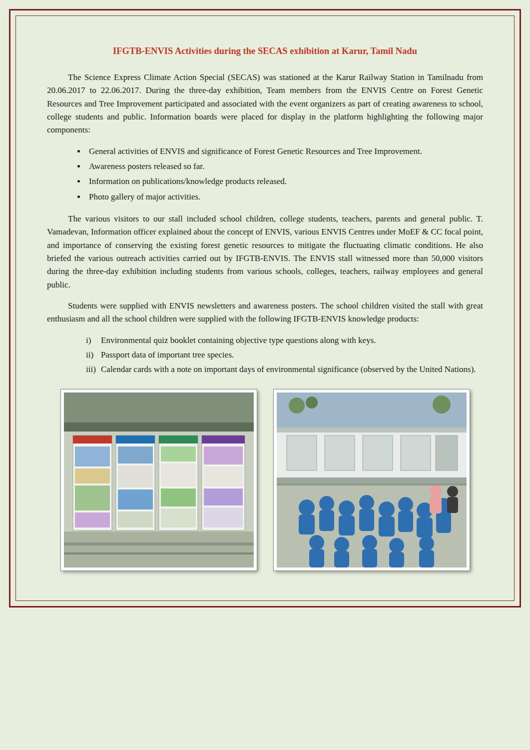IFGTB-ENVIS Activities during the SECAS exhibition at Karur, Tamil Nadu
The Science Express Climate Action Special (SECAS) was stationed at the Karur Railway Station in Tamilnadu from 20.06.2017 to 22.06.2017. During the three-day exhibition, Team members from the ENVIS Centre on Forest Genetic Resources and Tree Improvement participated and associated with the event organizers as part of creating awareness to school, college students and public. Information boards were placed for display in the platform highlighting the following major components:
General activities of ENVIS and significance of Forest Genetic Resources and Tree Improvement.
Awareness posters released so far.
Information on publications/knowledge products released.
Photo gallery of major activities.
The various visitors to our stall included school children, college students, teachers, parents and general public. T. Vamadevan, Information officer explained about the concept of ENVIS, various ENVIS Centres under MoEF & CC focal point, and importance of conserving the existing forest genetic resources to mitigate the fluctuating climatic conditions. He also briefed the various outreach activities carried out by IFGTB-ENVIS. The ENVIS stall witnessed more than 50,000 visitors during the three-day exhibition including students from various schools, colleges, teachers, railway employees and general public.
Students were supplied with ENVIS newsletters and awareness posters. The school children visited the stall with great enthusiasm and all the school children were supplied with the following IFGTB-ENVIS knowledge products:
i) Environmental quiz booklet containing objective type questions along with keys.
ii) Passport data of important tree species.
iii) Calendar cards with a note on important days of environmental significance (observed by the United Nations).